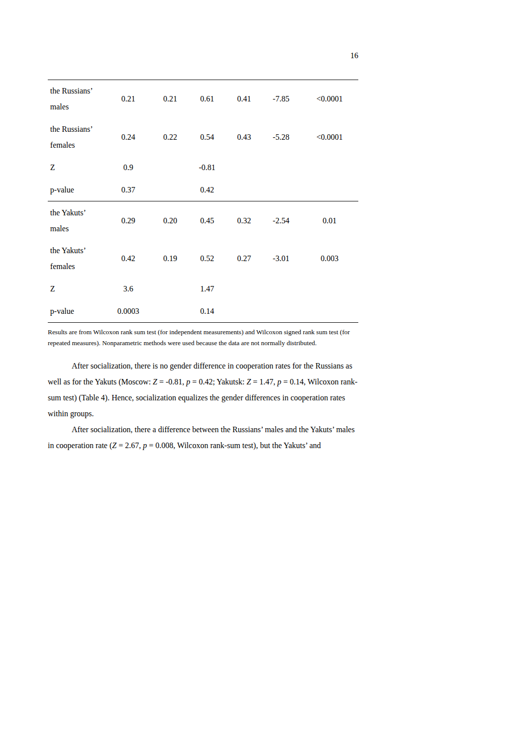16
| the Russians’ males | 0.21 | 0.21 | 0.61 | 0.41 | -7.85 | <0.0001 |
| the Russians’ females | 0.24 | 0.22 | 0.54 | 0.43 | -5.28 | <0.0001 |
| Z | 0.9 | | -0.81 | | | |
| p-value | 0.37 | | 0.42 | | | |
| the Yakuts’ males | 0.29 | 0.20 | 0.45 | 0.32 | -2.54 | 0.01 |
| the Yakuts’ females | 0.42 | 0.19 | 0.52 | 0.27 | -3.01 | 0.003 |
| Z | 3.6 | | 1.47 | | | |
| p-value | 0.0003 | | 0.14 | | | |
Results are from Wilcoxon rank sum test (for independent measurements) and Wilcoxon signed rank sum test (for repeated measures). Nonparametric methods were used because the data are not normally distributed.
After socialization, there is no gender difference in cooperation rates for the Russians as well as for the Yakuts (Moscow: Z = -0.81, p = 0.42; Yakutsk: Z = 1.47, p = 0.14, Wilcoxon rank-sum test) (Table 4). Hence, socialization equalizes the gender differences in cooperation rates within groups.
After socialization, there a difference between the Russians’ males and the Yakuts’ males in cooperation rate (Z = 2.67, p = 0.008, Wilcoxon rank-sum test), but the Yakuts’ and